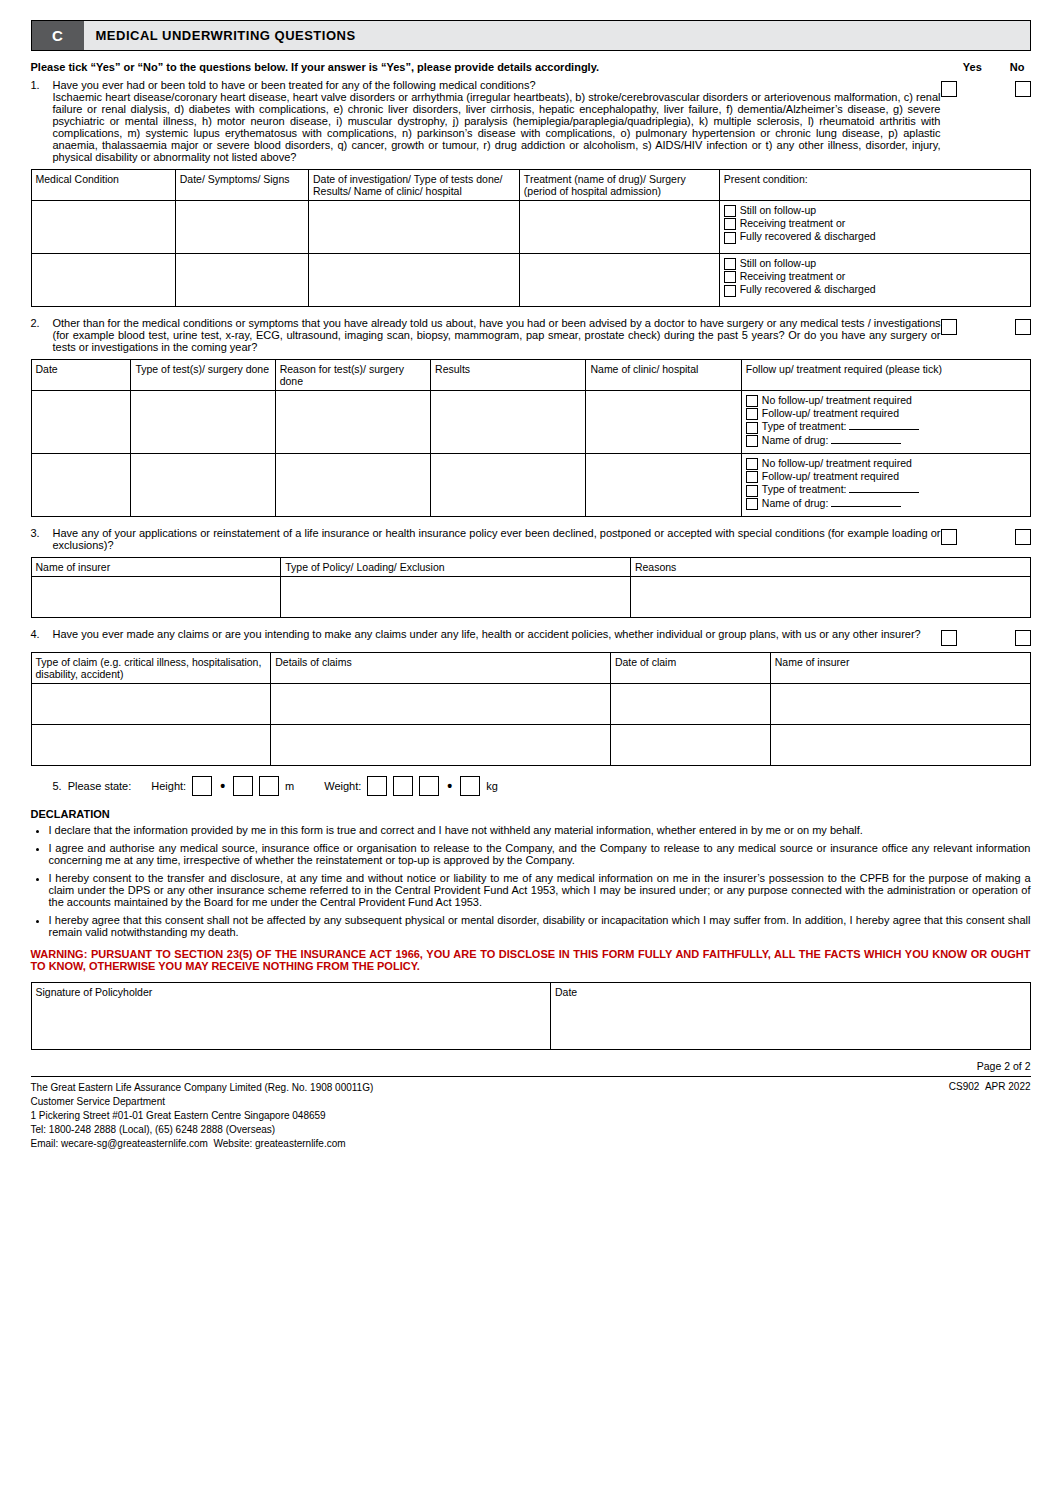C
MEDICAL UNDERWRITING QUESTIONS
Please tick “Yes” or “No” to the questions below. If your answer is “Yes”, please provide details accordingly.
Yes No
1.
Have you ever had or been told to have or been treated for any of the following medical conditions?
Ischaemic heart disease/coronary heart disease, heart valve disorders or arrhythmia (irregular heartbeats), b) stroke/cerebrovascular disorders or arteriovenous malformation, c) renal failure or renal dialysis, d) diabetes with complications, e) chronic liver disorders, liver cirrhosis, hepatic encephalopathy, liver failure, f) dementia/Alzheimer’s disease, g) severe psychiatric or mental illness, h) motor neuron disease, i) muscular dystrophy, j) paralysis (hemiplegia/paraplegia/quadriplegia), k) multiple sclerosis, l) rheumatoid arthritis with complications, m) systemic lupus erythematosus with complications, n) parkinson’s disease with complications, o) pulmonary hypertension or chronic lung disease, p) aplastic anaemia, thalassaemia major or severe blood disorders, q) cancer, growth or tumour, r) drug addiction or alcoholism, s) AIDS/HIV infection or t) any other illness, disorder, injury, physical disability or abnormality not listed above?
| Medical Condition | Date/ Symptoms/ Signs | Date of investigation/ Type of tests done/ Results/ Name of clinic/ hospital | Treatment (name of drug)/ Surgery (period of hospital admission) | Present condition: |
| --- | --- | --- | --- | --- |
| | | | | Still on follow-up Receiving treatment or Fully recovered & discharged |
| | | | | Still on follow-up Receiving treatment or Fully recovered & discharged |
2.
Other than for the medical conditions or symptoms that you have already told us about, have you had or been advised by a doctor to have surgery or any medical tests / investigations (for example blood test, urine test, x-ray, ECG, ultrasound, imaging scan, biopsy, mammogram, pap smear, prostate check) during the past 5 years? Or do you have any surgery or tests or investigations in the coming year?
| Date | Type of test(s)/ surgery done | Reason for test(s)/ surgery done | Results | Name of clinic/ hospital | Follow up/ treatment required (please tick) |
| --- | --- | --- | --- | --- | --- |
| | | | | | No follow-up/ treatment required Follow-up/ treatment required Type of treatment: Name of drug: |
| | | | | | No follow-up/ treatment required Follow-up/ treatment required Type of treatment: Name of drug: |
3.
Have any of your applications or reinstatement of a life insurance or health insurance policy ever been declined, postponed or accepted with special conditions (for example loading or exclusions)?
| Name of insurer | Type of Policy/ Loading/ Exclusion | Reasons |
| --- | --- | --- |
4.
Have you ever made any claims or are you intending to make any claims under any life, health or accident policies, whether individual or group plans, with us or any other insurer?
| Type of claim (e.g. critical illness, hospitalisation, disability, accident) | Details of claims | Date of claim | Name of insurer |
| --- | --- | --- | --- |
5. Please state: Height: • m Weight: • kg
DECLARATION
I declare that the information provided by me in this form is true and correct and I have not withheld any material information, whether entered in by me or on my behalf.
I agree and authorise any medical source, insurance office or organisation to release to the Company, and the Company to release to any medical source or insurance office any relevant information concerning me at any time, irrespective of whether the reinstatement or top-up is approved by the Company.
I hereby consent to the transfer and disclosure, at any time and without notice or liability to me of any medical information on me in the insurer’s possession to the CPFB for the purpose of making a claim under the DPS or any other insurance scheme referred to in the Central Provident Fund Act 1953, which I may be insured under; or any purpose connected with the administration or operation of the accounts maintained by the Board for me under the Central Provident Fund Act 1953.
I hereby agree that this consent shall not be affected by any subsequent physical or mental disorder, disability or incapacitation which I may suffer from. In addition, I hereby agree that this consent shall remain valid notwithstanding my death.
WARNING: PURSUANT TO SECTION 23(5) OF THE INSURANCE ACT 1966, YOU ARE TO DISCLOSE IN THIS FORM FULLY AND FAITHFULLY, ALL THE FACTS WHICH YOU KNOW OR OUGHT TO KNOW, OTHERWISE YOU MAY RECEIVE NOTHING FROM THE POLICY.
| Signature of Policyholder | Date |
Page 2 of 2
The Great Eastern Life Assurance Company Limited (Reg. No. 1908 00011G)
Customer Service Department
1 Pickering Street #01-01 Great Eastern Centre Singapore 048659
Tel: 1800-248 2888 (Local), (65) 6248 2888 (Overseas)
Email: wecare-sg@greateasternlife.com Website: greateasternlife.com
CS902 APR 2022